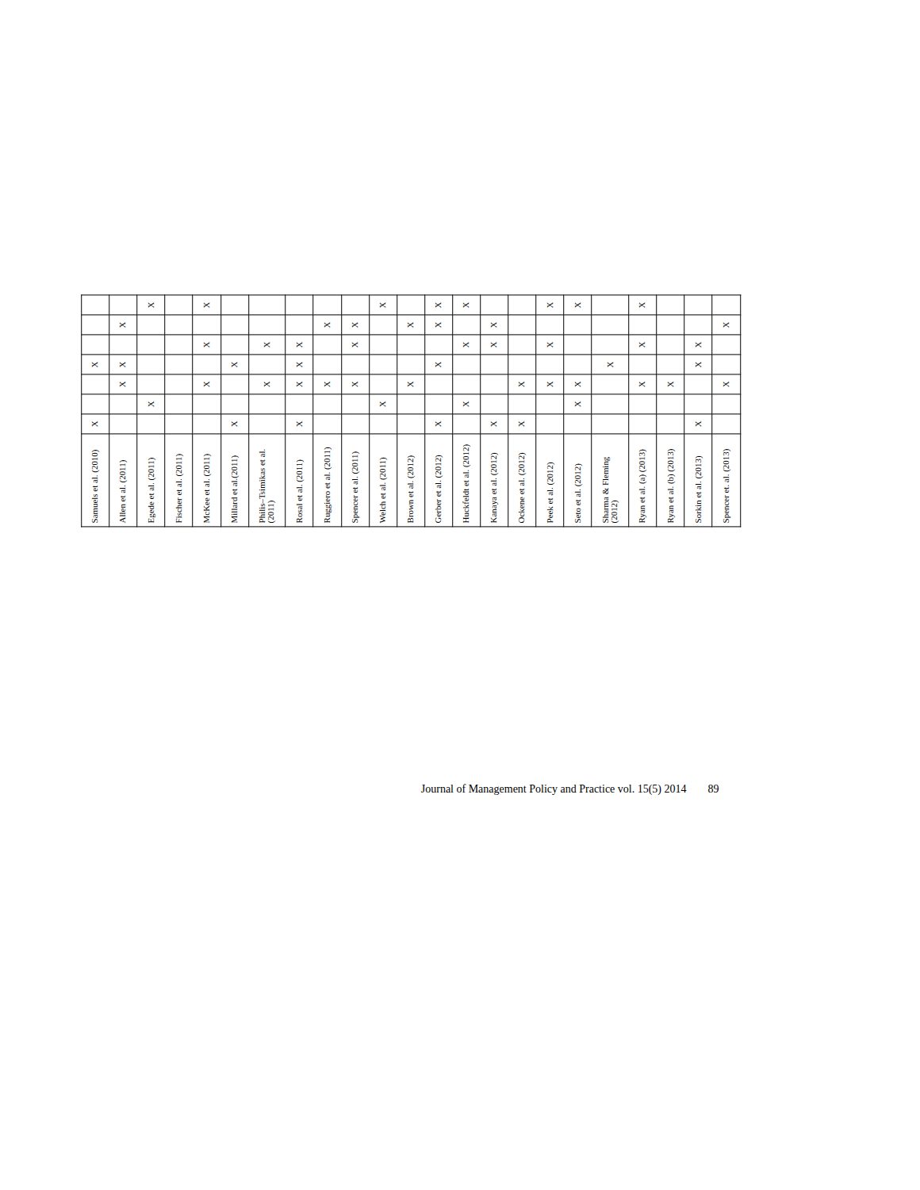| Samuels et al. (2010) | X | | | X | | | |
| Allen et al. (2011) | | | X | X | | X | |
| Egede et al. (2011) | | X | | | | | X |
| Fischer et al. (2011) | | | | | | | |
| McKee et al. (2011) | | | X | | X | | X |
| Millard et al.(2011) | X | | | X | | | |
| Philis–Tsimikas et al. (2011) | | | X | | X | | |
| Rosal et al. (2011) | X | | X | X | X | | |
| Ruggiero et al. (2011) | | | X | | | X | |
| Spencer et al. (2011) | | | X | | X | X | |
| Welch et al. (2011) | | X | | | | | X |
| Brown et al. (2012) | | | X | | | X | |
| Gerber et al. (2012) | X | | | X | | X | X |
| Huckfeldt et al. (2012) | | X | | | X | | X |
| Kanaya et al. (2012) | X | | | | X | X | |
| Ockene et al. (2012) | X | | X | | | | |
| Peek et al. (2012) | | | X | | X | | X |
| Seto et al. (2012) | | X | X | | | | X |
| Sharma & Fleming (2012) | | | | X | | | |
| Ryan et al. (a) (2013) | | | X | | X | | X |
| Ryan et al. (b) (2013) | | | X | | | | |
| Sorkin et al. (2013) | X | | | X | X | | |
| Spencer et. al. (2013) | | | X | | | X | |
Journal of Management Policy and Practice vol. 15(5) 201489